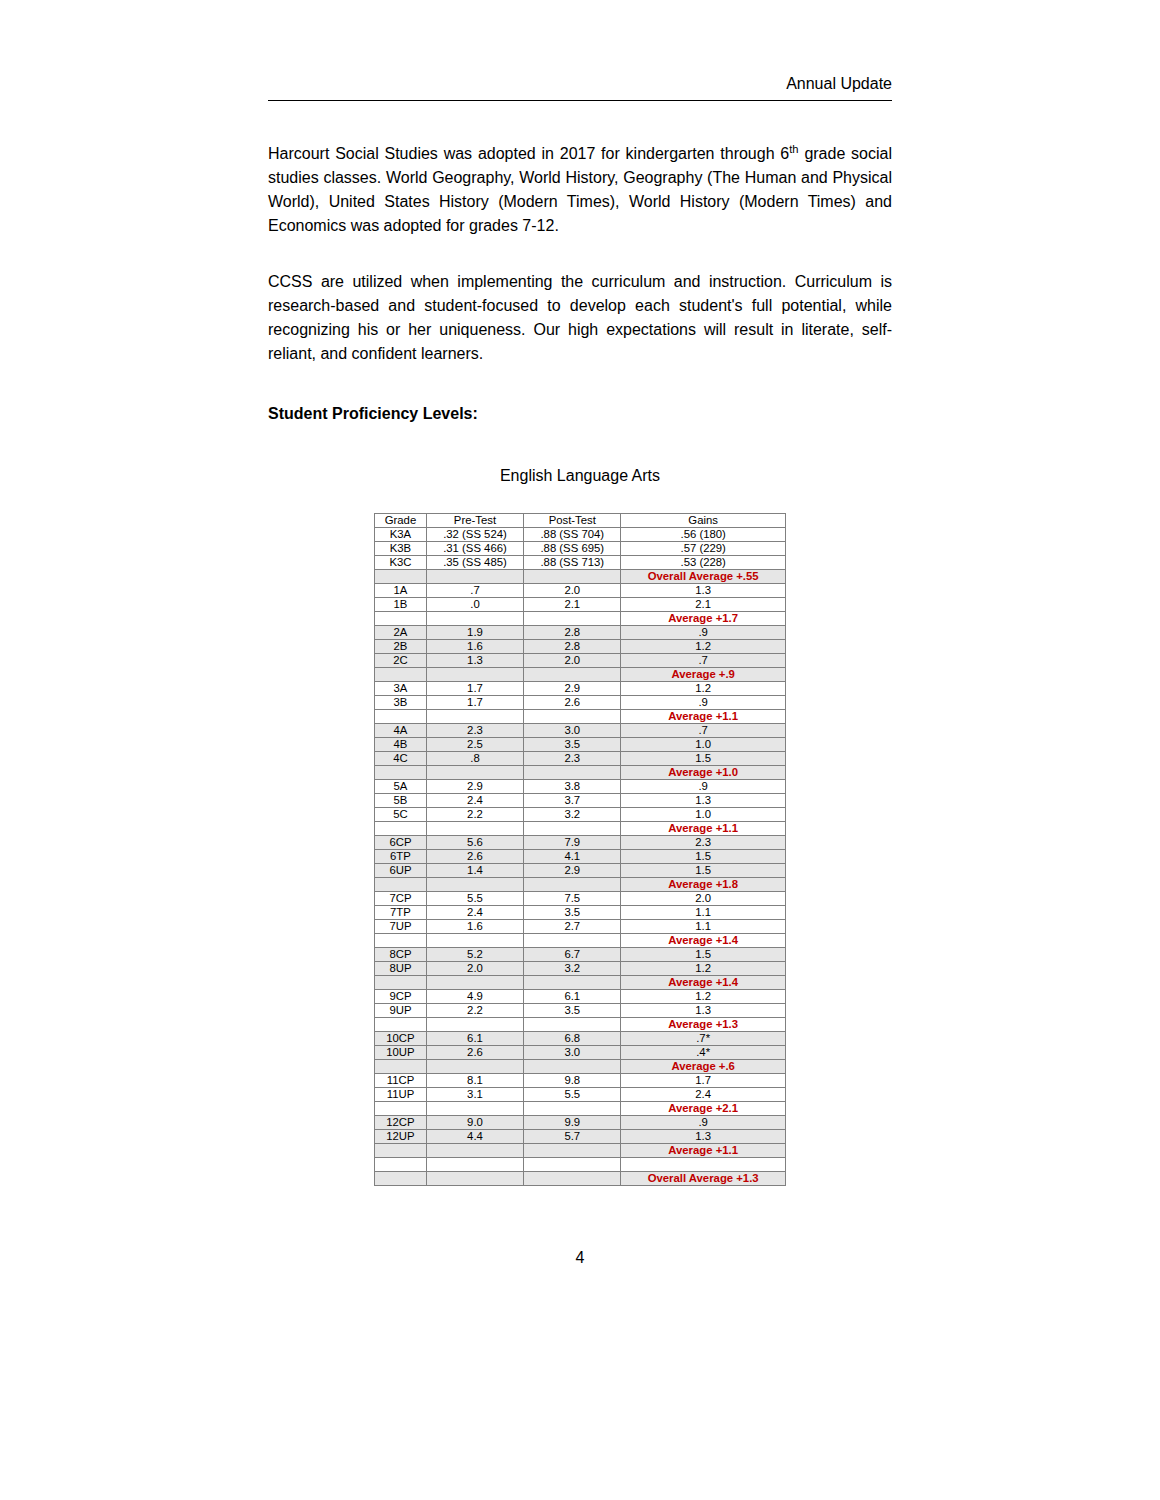Annual Update
Harcourt Social Studies was adopted in 2017 for kindergarten through 6th grade social studies classes. World Geography, World History, Geography (The Human and Physical World), United States History (Modern Times), World History (Modern Times) and Economics was adopted for grades 7-12.
CCSS are utilized when implementing the curriculum and instruction. Curriculum is research-based and student-focused to develop each student's full potential, while recognizing his or her uniqueness. Our high expectations will result in literate, self-reliant, and confident learners.
Student Proficiency Levels:
English Language Arts
| Grade | Pre-Test | Post-Test | Gains |
| --- | --- | --- | --- |
| K3A | .32 (SS 524) | .88 (SS 704) | .56 (180) |
| K3B | .31 (SS 466) | .88 (SS 695) | .57 (229) |
| K3C | .35 (SS 485) | .88 (SS 713) | .53 (228) |
| | | | Overall Average +.55 |
| 1A | .7 | 2.0 | 1.3 |
| 1B | .0 | 2.1 | 2.1 |
| | | | Average +1.7 |
| 2A | 1.9 | 2.8 | .9 |
| 2B | 1.6 | 2.8 | 1.2 |
| 2C | 1.3 | 2.0 | .7 |
| | | | Average +.9 |
| 3A | 1.7 | 2.9 | 1.2 |
| 3B | 1.7 | 2.6 | .9 |
| | | | Average +1.1 |
| 4A | 2.3 | 3.0 | .7 |
| 4B | 2.5 | 3.5 | 1.0 |
| 4C | .8 | 2.3 | 1.5 |
| | | | Average +1.0 |
| 5A | 2.9 | 3.8 | .9 |
| 5B | 2.4 | 3.7 | 1.3 |
| 5C | 2.2 | 3.2 | 1.0 |
| | | | Average +1.1 |
| 6CP | 5.6 | 7.9 | 2.3 |
| 6TP | 2.6 | 4.1 | 1.5 |
| 6UP | 1.4 | 2.9 | 1.5 |
| | | | Average +1.8 |
| 7CP | 5.5 | 7.5 | 2.0 |
| 7TP | 2.4 | 3.5 | 1.1 |
| 7UP | 1.6 | 2.7 | 1.1 |
| | | | Average +1.4 |
| 8CP | 5.2 | 6.7 | 1.5 |
| 8UP | 2.0 | 3.2 | 1.2 |
| | | | Average +1.4 |
| 9CP | 4.9 | 6.1 | 1.2 |
| 9UP | 2.2 | 3.5 | 1.3 |
| | | | Average +1.3 |
| 10CP | 6.1 | 6.8 | .7* |
| 10UP | 2.6 | 3.0 | .4* |
| | | | Average +.6 |
| 11CP | 8.1 | 9.8 | 1.7 |
| 11UP | 3.1 | 5.5 | 2.4 |
| | | | Average +2.1 |
| 12CP | 9.0 | 9.9 | .9 |
| 12UP | 4.4 | 5.7 | 1.3 |
| | | | Average +1.1 |
| | | | Overall Average +1.3 |
4